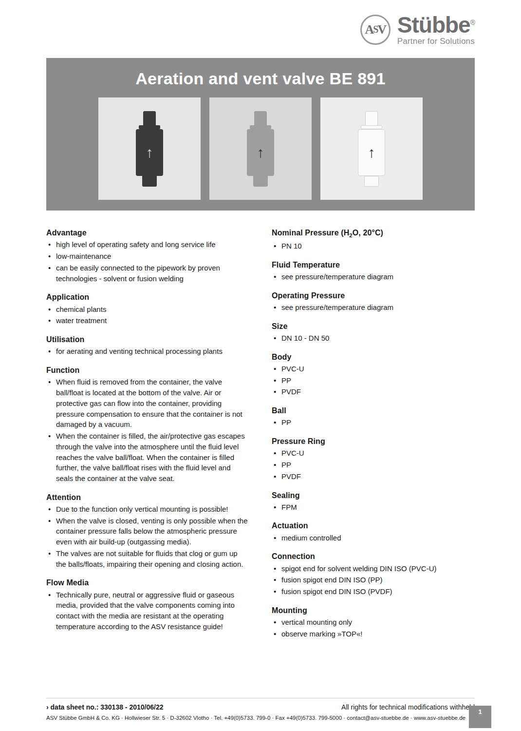ASV
Stübbe®
Partner for Solutions
Aeration and vent valve BE 891
↑
↑
↑
Advantage
high level of operating safety and long service life
low-maintenance
can be easily connected to the pipework by proven technologies - solvent or fusion welding
Application
chemical plants
water treatment
Utilisation
for aerating and venting technical processing plants
Function
When fluid is removed from the container, the valve ball/float is located at the bottom of the valve. Air or protective gas can flow into the container, providing pressure compensation to ensure that the container is not damaged by a vacuum.
When the container is filled, the air/protective gas escapes through the valve into the atmosphere until the fluid level reaches the valve ball/float. When the container is filled further, the valve ball/float rises with the fluid level and seals the container at the valve seat.
Attention
Due to the function only vertical mounting is possible!
When the valve is closed, venting is only possible when the container pressure falls below the atmospheric pressure even with air build-up (outgassing media).
The valves are not suitable for fluids that clog or gum up the balls/floats, impairing their opening and closing action.
Flow Media
Technically pure, neutral or aggressive fluid or gaseous media, provided that the valve components coming into contact with the media are resistant at the operating temperature according to the ASV resistance guide!
Nominal Pressure (H2O, 20°C)
PN 10
Fluid Temperature
see pressure/temperature diagram
Operating Pressure
see pressure/temperature diagram
Size
DN 10 - DN 50
Body
PVC-U
PP
PVDF
Ball
PP
Pressure Ring
PVC-U
PP
PVDF
Sealing
FPM
Actuation
medium controlled
Connection
spigot end for solvent welding DIN ISO (PVC-U)
fusion spigot end DIN ISO (PP)
fusion spigot end DIN ISO (PVDF)
Mounting
vertical mounting only
observe marking »TOP«!
› data sheet no.: 330138 - 2010/06/22 All rights for technical modifications withheld
ASV Stübbe GmbH & Co. KG · Hollwieser Str. 5 · D-32602 Vlotho · Tel. +49(0)5733. 799-0 · Fax +49(0)5733. 799-5000 · contact@asv-stuebbe.de · www.asv-stuebbe.de
1